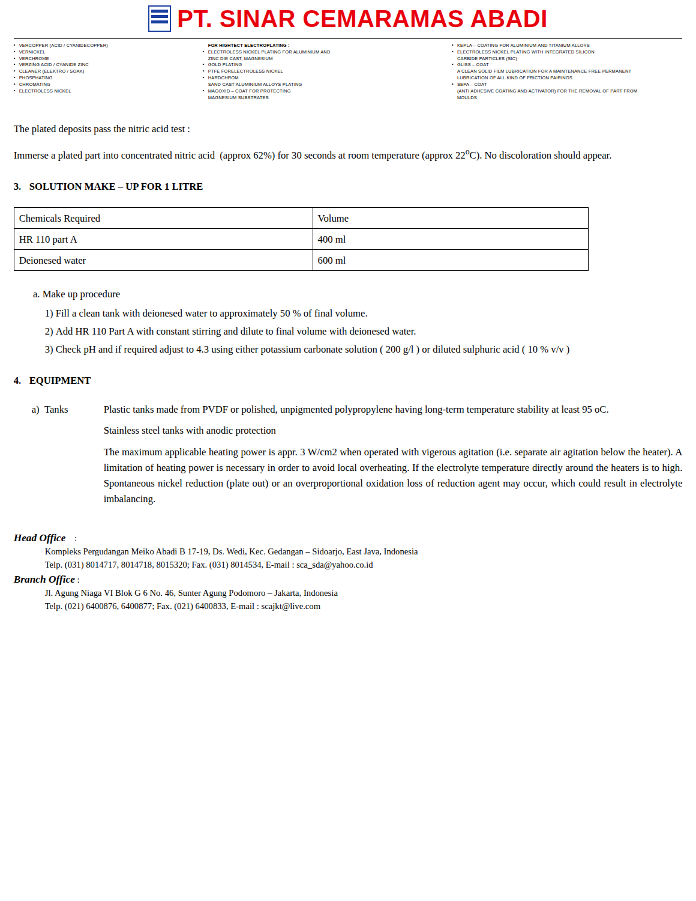PT. SINAR CEMARAMAS ABADI
VERCOPPER (ACID / CYANIDECOPPER)
VERNICKEL
VERCHROME
VERZING ACID / CYANIDE ZINC
CLEANER (ELEKTRO / SOAK)
PHOSPHATING
CHROMATING
ELECTROLESS NICKEL
FOR HIGHTECT ELECTROPLATING :
ELECTROLESS NICKEL PLATING FOR ALUMINIUM AND
ZINC DIE CAST, MAGNESIUM
GOLD PLATING
PTFE FORELECTROLESS NICKEL
HARDCHROM
SAND CAST ALUMINIUM ALLOYS PLATING
MAGOXID – COAT FOR PROTECTING
MAGNESIUM SUBSTRATES
KEPLA – COATING FOR ALUMINIUM AND TITANIUM ALLOYS
ELECTROLESS NICKEL PLATING WITH INTEGRATED SILICON
CARBIDE PARTICLES (SIC)
GLISS – COAT
A CLEAN SOLID FILM LUBRICATION FOR A MAINTENANCE FREE PERMANENT
LUBRICATION OF ALL KIND OF FRICTION PAIRINGS
SEPA – COAT
(ANTI ADHESIVE COATING AND ACTIVATOR) FOR THE REMOVAL OF PART FROM
MOULDS
The plated deposits pass the nitric acid test :
Immerse a plated part into concentrated nitric acid (approx 62%) for 30 seconds at room temperature (approx 22oC). No discoloration should appear.
3. SOLUTION MAKE – UP FOR 1 LITRE
| Chemicals Required | Volume |
| HR 110 part A | 400 ml |
| Deionesed water | 600 ml |
Make up procedure
Fill a clean tank with deionesed water to approximately 50 % of final volume.
Add HR 110 Part A with constant stirring and dilute to final volume with deionesed water.
Check pH and if required adjust to 4.3 using either potassium carbonate solution ( 200 g/l ) or diluted sulphuric acid ( 10 % v/v )
4. EQUIPMENT
a) Tanks
Plastic tanks made from PVDF or polished, unpigmented polypropylene having long-term temperature stability at least 95 oC.
Stainless steel tanks with anodic protection
The maximum applicable heating power is appr. 3 W/cm2 when operated with vigerous agitation (i.e. separate air agitation below the heater). A limitation of heating power is necessary in order to avoid local overheating. If the electrolyte temperature directly around the heaters is to high. Spontaneous nickel reduction (plate out) or an overproportional oxidation loss of reduction agent may occur, which could result in electrolyte imbalancing.
Head Office :
Kompleks Pergudangan Meiko Abadi B 17-19, Ds. Wedi, Kec. Gedangan – Sidoarjo, East Java, Indonesia
Telp. (031) 8014717, 8014718, 8015320; Fax. (031) 8014534, E-mail : sca_sda@yahoo.co.id
Branch Office :
Jl. Agung Niaga VI Blok G 6 No. 46, Sunter Agung Podomoro – Jakarta, Indonesia
Telp. (021) 6400876, 6400877; Fax. (021) 6400833, E-mail : scajkt@live.com